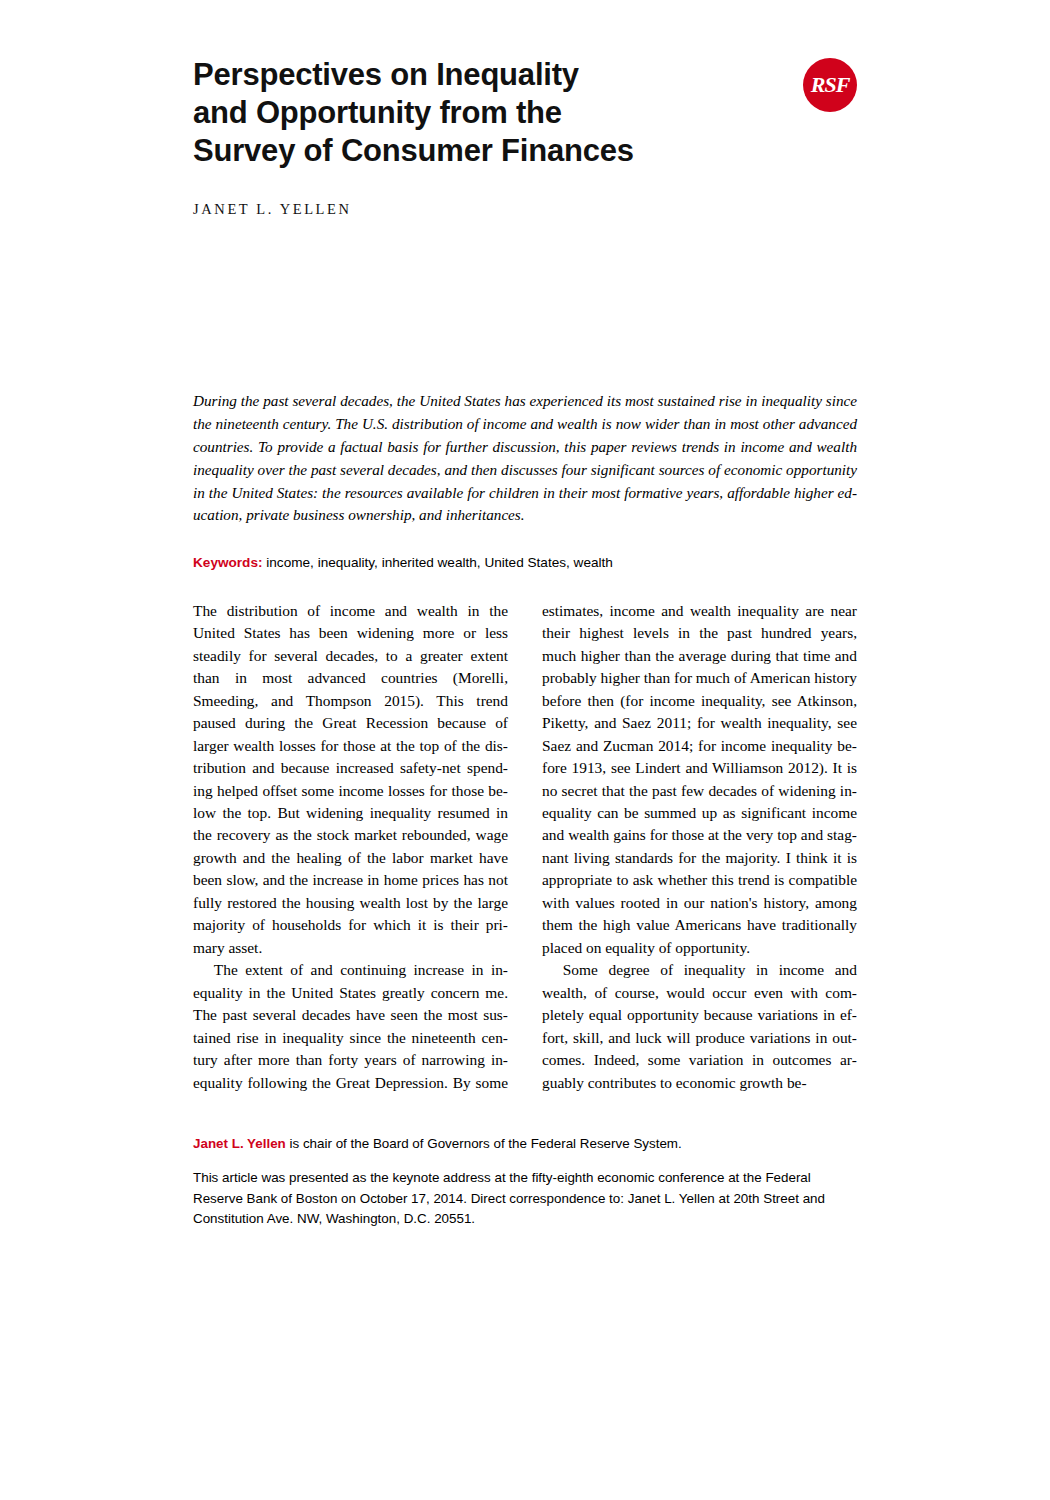RSF
Perspectives on Inequality
and Opportunity from the
Survey of Consumer Finances
Janet L. Yellen
During the past several decades, the United States has experienced its most sustained rise in inequality since the nineteenth century. The U.S. distribution of income and wealth is now wider than in most other advanced countries. To provide a factual basis for further discussion, this paper reviews trends in income and wealth inequality over the past several decades, and then discusses four significant sources of economic opportunity in the United States: the resources available for children in their most formative years, affordable higher education, private business ownership, and inheritances.
Keywords: income, inequality, inherited wealth, United States, wealth
The distribution of income and wealth in the United States has been widening more or less steadily for several decades, to a greater extent than in most advanced countries (Morelli, Smeeding, and Thompson 2015). This trend paused during the Great Recession because of larger wealth losses for those at the top of the distribution and because increased safety-net spending helped offset some income losses for those below the top. But widening inequality resumed in the recovery as the stock market rebounded, wage growth and the healing of the labor market have been slow, and the increase in home prices has not fully restored the housing wealth lost by the large majority of households for which it is their primary asset.
The extent of and continuing increase in inequality in the United States greatly concern me. The past several decades have seen the most sustained rise in inequality since the nineteenth century after more than forty years of narrowing inequality following the Great Depression. By some estimates, income and wealth inequality are near their highest levels in the past hundred years, much higher than the average during that time and probably higher than for much of American history before then (for income inequality, see Atkinson, Piketty, and Saez 2011; for wealth inequality, see Saez and Zucman 2014; for income inequality before 1913, see Lindert and Williamson 2012). It is no secret that the past few decades of widening inequality can be summed up as significant income and wealth gains for those at the very top and stagnant living standards for the majority. I think it is appropriate to ask whether this trend is compatible with values rooted in our nation's history, among them the high value Americans have traditionally placed on equality of opportunity.
Some degree of inequality in income and wealth, of course, would occur even with completely equal opportunity because variations in effort, skill, and luck will produce variations in outcomes. Indeed, some variation in outcomes arguably contributes to economic growth be-
Janet L. Yellen is chair of the Board of Governors of the Federal Reserve System.
This article was presented as the keynote address at the fifty-eighth economic conference at the Federal Reserve Bank of Boston on October 17, 2014. Direct correspondence to: Janet L. Yellen at 20th Street and Constitution Ave. NW, Washington, D.C. 20551.